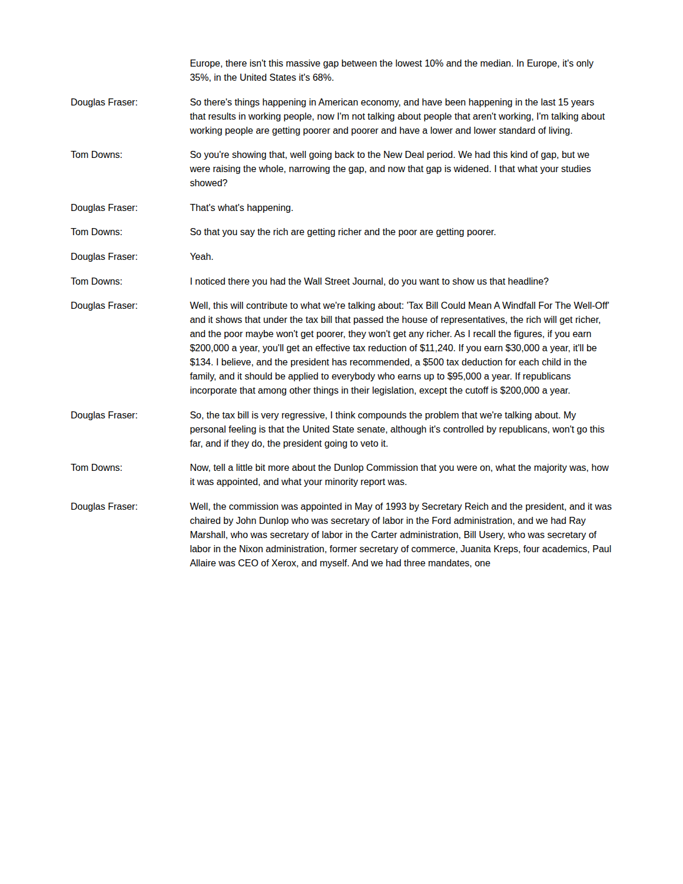| | Europe, there isn't this massive gap between the lowest 10% and the median. In Europe, it's only 35%, in the United States it's 68%. |
| Douglas Fraser: | So there's things happening in American economy, and have been happening in the last 15 years that results in working people, now I'm not talking about people that aren't working, I'm talking about working people are getting poorer and poorer and have a lower and lower standard of living. |
| Tom Downs: | So you're showing that, well going back to the New Deal period. We had this kind of gap, but we were raising the whole, narrowing the gap, and now that gap is widened. I that what your studies showed? |
| Douglas Fraser: | That's what's happening. |
| Tom Downs: | So that you say the rich are getting richer and the poor are getting poorer. |
| Douglas Fraser: | Yeah. |
| Tom Downs: | I noticed there you had the Wall Street Journal, do you want to show us that headline? |
| Douglas Fraser: | Well, this will contribute to what we're talking about: 'Tax Bill Could Mean A Windfall For The Well-Off' and it shows that under the tax bill that passed the house of representatives, the rich will get richer, and the poor maybe won't get poorer, they won't get any richer. As I recall the figures, if you earn $200,000 a year, you'll get an effective tax reduction of $11,240. If you earn $30,000 a year, it'll be $134. I believe, and the president has recommended, a $500 tax deduction for each child in the family, and it should be applied to everybody who earns up to $95,000 a year. If republicans incorporate that among other things in their legislation, except the cutoff is $200,000 a year. |
| Douglas Fraser: | So, the tax bill is very regressive, I think compounds the problem that we're talking about. My personal feeling is that the United State senate, although it's controlled by republicans, won't go this far, and if they do, the president going to veto it. |
| Tom Downs: | Now, tell a little bit more about the Dunlop Commission that you were on, what the majority was, how it was appointed, and what your minority report was. |
| Douglas Fraser: | Well, the commission was appointed in May of 1993 by Secretary Reich and the president, and it was chaired by John Dunlop who was secretary of labor in the Ford administration, and we had Ray Marshall, who was secretary of labor in the Carter administration, Bill Usery, who was secretary of labor in the Nixon administration, former secretary of commerce, Juanita Kreps, four academics, Paul Allaire was CEO of Xerox, and myself. And we had three mandates, one |